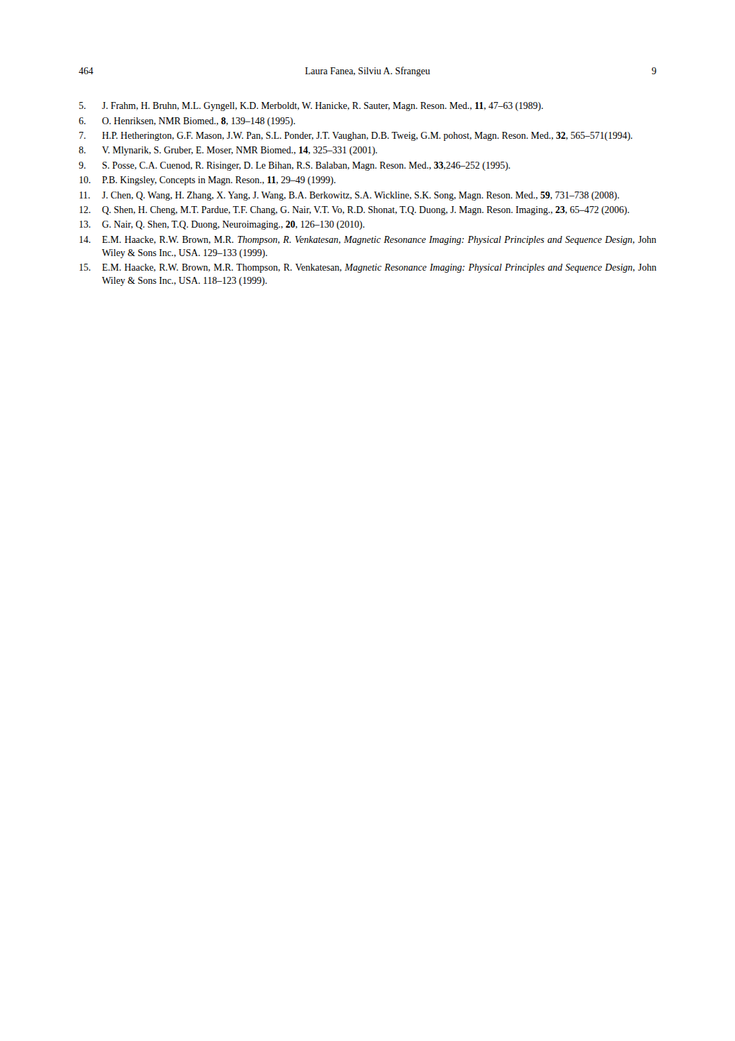464 Laura Fanea, Silviu A. Sfrangeu 9
5. J. Frahm, H. Bruhn, M.L. Gyngell, K.D. Merboldt, W. Hanicke, R. Sauter, Magn. Reson. Med., 11, 47–63 (1989).
6. O. Henriksen, NMR Biomed., 8, 139–148 (1995).
7. H.P. Hetherington, G.F. Mason, J.W. Pan, S.L. Ponder, J.T. Vaughan, D.B. Tweig, G.M. pohost, Magn. Reson. Med., 32, 565–571(1994).
8. V. Mlynarik, S. Gruber, E. Moser, NMR Biomed., 14, 325–331 (2001).
9. S. Posse, C.A. Cuenod, R. Risinger, D. Le Bihan, R.S. Balaban, Magn. Reson. Med., 33,246–252 (1995).
10. P.B. Kingsley, Concepts in Magn. Reson., 11, 29–49 (1999).
11. J. Chen, Q. Wang, H. Zhang, X. Yang, J. Wang, B.A. Berkowitz, S.A. Wickline, S.K. Song, Magn. Reson. Med., 59, 731–738 (2008).
12. Q. Shen, H. Cheng, M.T. Pardue, T.F. Chang, G. Nair, V.T. Vo, R.D. Shonat, T.Q. Duong, J. Magn. Reson. Imaging., 23, 65–472 (2006).
13. G. Nair, Q. Shen, T.Q. Duong, Neuroimaging., 20, 126–130 (2010).
14. E.M. Haacke, R.W. Brown, M.R. Thompson, R. Venkatesan, Magnetic Resonance Imaging: Physical Principles and Sequence Design, John Wiley & Sons Inc., USA. 129–133 (1999).
15. E.M. Haacke, R.W. Brown, M.R. Thompson, R. Venkatesan, Magnetic Resonance Imaging: Physical Principles and Sequence Design, John Wiley & Sons Inc., USA. 118–123 (1999).